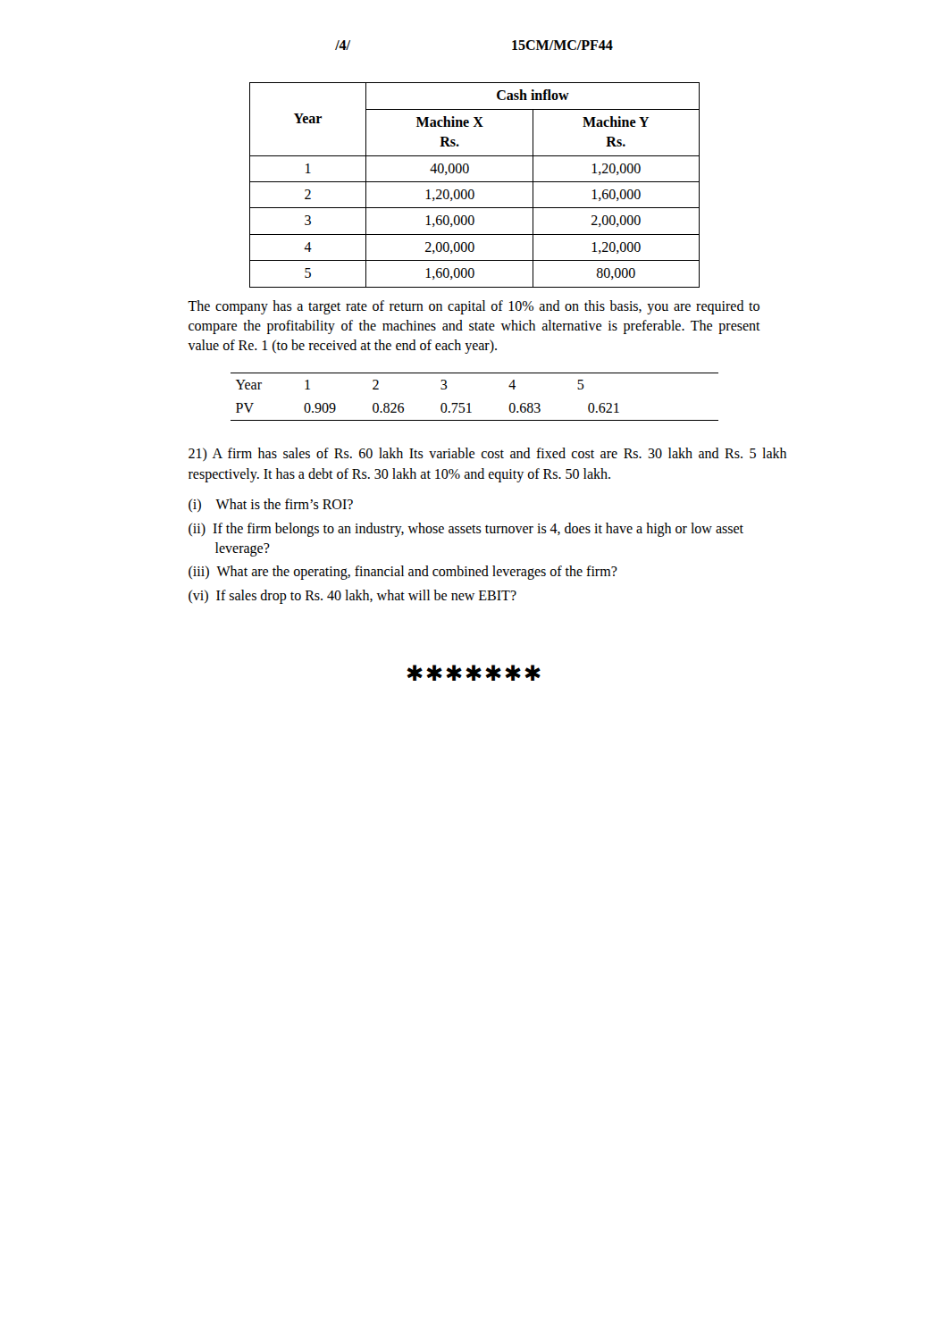/4/ 15CM/MC/PF44
| Year | Cash inflow |
| --- | --- |
| Machine X Rs. | Machine Y Rs. |
| 1 | 40,000 | 1,20,000 |
| 2 | 1,20,000 | 1,60,000 |
| 3 | 1,60,000 | 2,00,000 |
| 4 | 2,00,000 | 1,20,000 |
| 5 | 1,60,000 | 80,000 |
The company has a target rate of return on capital of 10% and on this basis, you are required to compare the profitability of the machines and state which alternative is preferable. The present value of Re. 1 (to be received at the end of each year).
| Year | 1 | 2 | 3 | 4 | 5 |
| PV | 0.909 | 0.826 | 0.751 | 0.683 | 0.621 |
21) A firm has sales of Rs. 60 lakh Its variable cost and fixed cost are Rs. 30 lakh and Rs. 5 lakh respectively. It has a debt of Rs. 30 lakh at 10% and equity of Rs. 50 lakh.
(i) What is the firm’s ROI?
(ii) If the firm belongs to an industry, whose assets turnover is 4, does it have a high or low asset leverage?
(iii) What are the operating, financial and combined leverages of the firm?
(vi) If sales drop to Rs. 40 lakh, what will be new EBIT?
✱✱✱✱✱✱✱